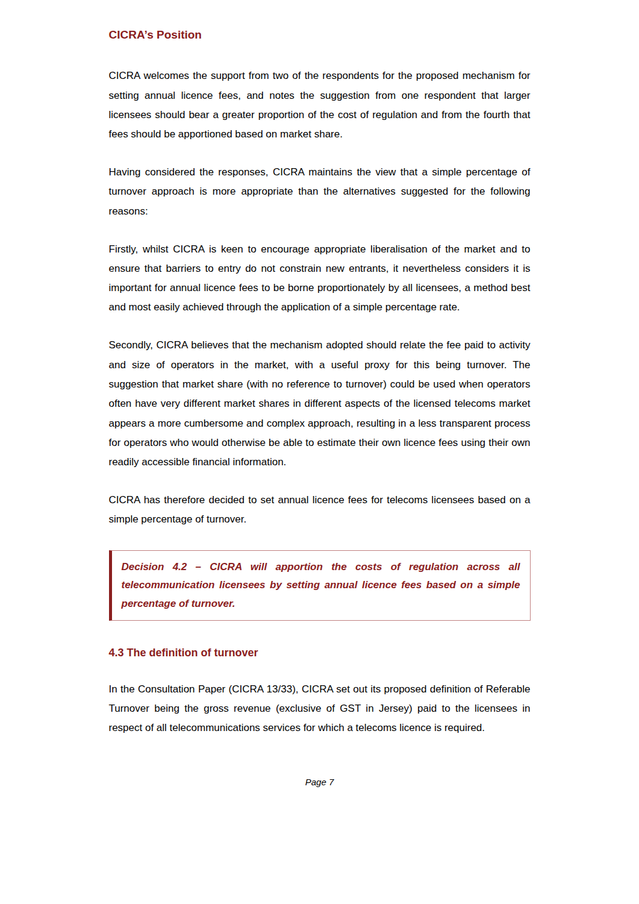CICRA’s Position
CICRA welcomes the support from two of the respondents for the proposed mechanism for setting annual licence fees, and notes the suggestion from one respondent that larger licensees should bear a greater proportion of the cost of regulation and from the fourth that fees should be apportioned based on market share.
Having considered the responses, CICRA maintains the view that a simple percentage of turnover approach is more appropriate than the alternatives suggested for the following reasons:
Firstly, whilst CICRA is keen to encourage appropriate liberalisation of the market and to ensure that barriers to entry do not constrain new entrants, it nevertheless considers it is important for annual licence fees to be borne proportionately by all licensees, a method best and most easily achieved through the application of a simple percentage rate.
Secondly, CICRA believes that the mechanism adopted should relate the fee paid to activity and size of operators in the market, with a useful proxy for this being turnover. The suggestion that market share (with no reference to turnover) could be used when operators often have very different market shares in different aspects of the licensed telecoms market appears a more cumbersome and complex approach, resulting in a less transparent process for operators who would otherwise be able to estimate their own licence fees using their own readily accessible financial information.
CICRA has therefore decided to set annual licence fees for telecoms licensees based on a simple percentage of turnover.
Decision 4.2 – CICRA will apportion the costs of regulation across all telecommunication licensees by setting annual licence fees based on a simple percentage of turnover.
4.3 The definition of turnover
In the Consultation Paper (CICRA 13/33), CICRA set out its proposed definition of Referable Turnover being the gross revenue (exclusive of GST in Jersey) paid to the licensees in respect of all telecommunications services for which a telecoms licence is required.
Page 7